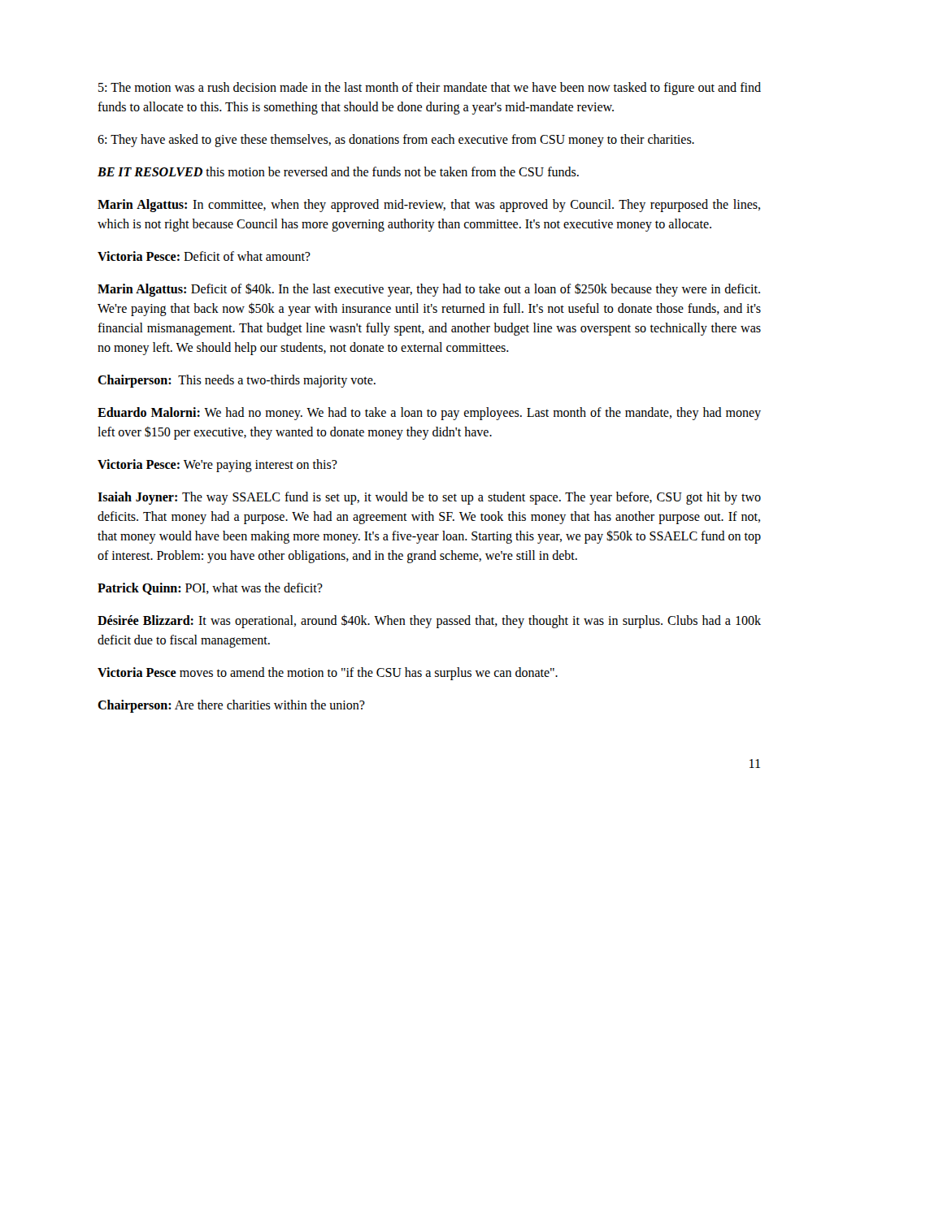5: The motion was a rush decision made in the last month of their mandate that we have been now tasked to figure out and find funds to allocate to this. This is something that should be done during a year's mid-mandate review.
6: They have asked to give these themselves, as donations from each executive from CSU money to their charities.
BE IT RESOLVED this motion be reversed and the funds not be taken from the CSU funds.
Marin Algattus: In committee, when they approved mid-review, that was approved by Council. They repurposed the lines, which is not right because Council has more governing authority than committee. It's not executive money to allocate.
Victoria Pesce: Deficit of what amount?
Marin Algattus: Deficit of $40k. In the last executive year, they had to take out a loan of $250k because they were in deficit. We're paying that back now $50k a year with insurance until it's returned in full. It's not useful to donate those funds, and it's financial mismanagement. That budget line wasn't fully spent, and another budget line was overspent so technically there was no money left. We should help our students, not donate to external committees.
Chairperson: This needs a two-thirds majority vote.
Eduardo Malorni: We had no money. We had to take a loan to pay employees. Last month of the mandate, they had money left over $150 per executive, they wanted to donate money they didn't have.
Victoria Pesce: We're paying interest on this?
Isaiah Joyner: The way SSAELC fund is set up, it would be to set up a student space. The year before, CSU got hit by two deficits. That money had a purpose. We had an agreement with SF. We took this money that has another purpose out. If not, that money would have been making more money. It's a five-year loan. Starting this year, we pay $50k to SSAELC fund on top of interest. Problem: you have other obligations, and in the grand scheme, we're still in debt.
Patrick Quinn: POI, what was the deficit?
Désirée Blizzard: It was operational, around $40k. When they passed that, they thought it was in surplus. Clubs had a 100k deficit due to fiscal management.
Victoria Pesce moves to amend the motion to "if the CSU has a surplus we can donate".
Chairperson: Are there charities within the union?
11